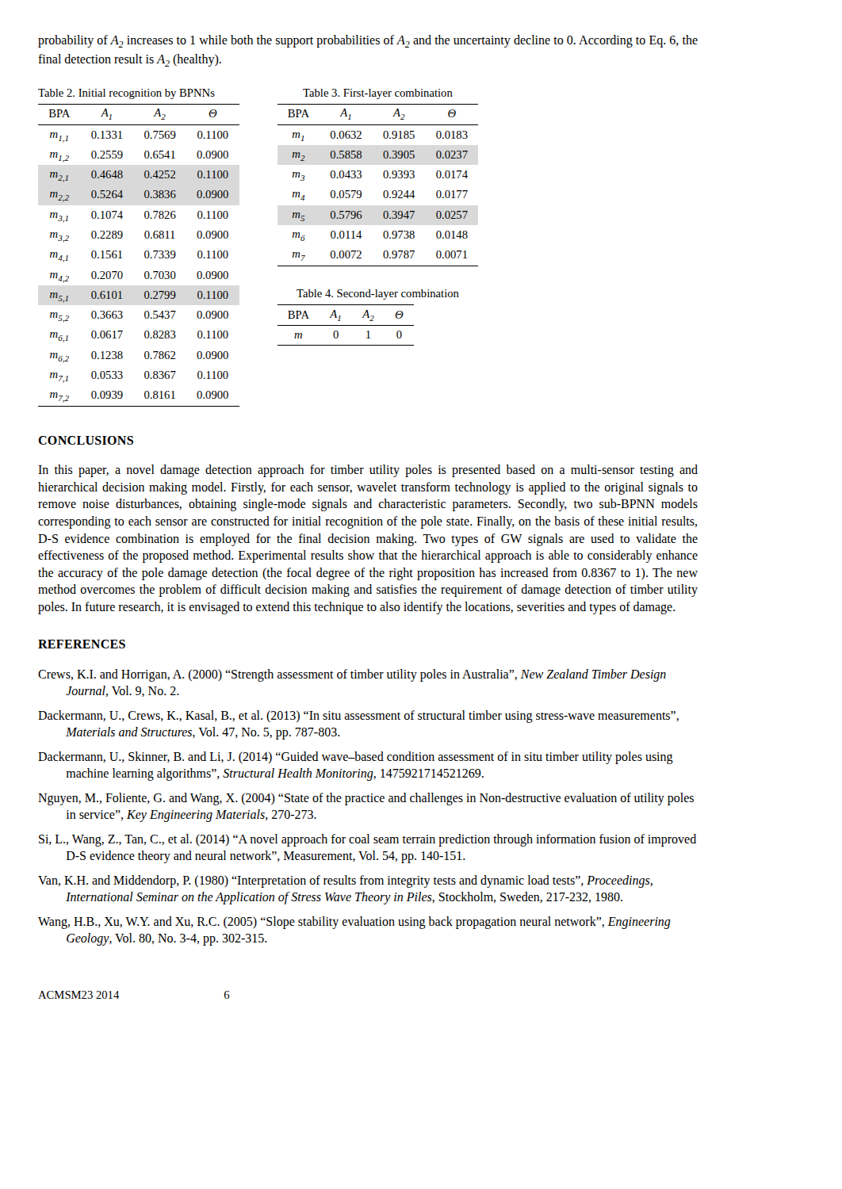probability of A2 increases to 1 while both the support probabilities of A2 and the uncertainty decline to 0. According to Eq. 6, the final detection result is A2 (healthy).
Table 2. Initial recognition by BPNNs
| BPA | A 1 | A 2 | Θ |
| --- | --- | --- | --- |
| m 1,1 | 0.1331 | 0.7569 | 0.1100 |
| m 1,2 | 0.2559 | 0.6541 | 0.0900 |
| m 2,1 | 0.4648 | 0.4252 | 0.1100 |
| m 2,2 | 0.5264 | 0.3836 | 0.0900 |
| m 3,1 | 0.1074 | 0.7826 | 0.1100 |
| m 3,2 | 0.2289 | 0.6811 | 0.0900 |
| m 4,1 | 0.1561 | 0.7339 | 0.1100 |
| m 4,2 | 0.2070 | 0.7030 | 0.0900 |
| m 5,1 | 0.6101 | 0.2799 | 0.1100 |
| m 5,2 | 0.3663 | 0.5437 | 0.0900 |
| m 6,1 | 0.0617 | 0.8283 | 0.1100 |
| m 6,2 | 0.1238 | 0.7862 | 0.0900 |
| m 7,1 | 0.0533 | 0.8367 | 0.1100 |
| m 7,2 | 0.0939 | 0.8161 | 0.0900 |
Table 3. First-layer combination
| BPA | A 1 | A 2 | Θ |
| --- | --- | --- | --- |
| m 1 | 0.0632 | 0.9185 | 0.0183 |
| m 2 | 0.5858 | 0.3905 | 0.0237 |
| m 3 | 0.0433 | 0.9393 | 0.0174 |
| m 4 | 0.0579 | 0.9244 | 0.0177 |
| m 5 | 0.5796 | 0.3947 | 0.0257 |
| m 6 | 0.0114 | 0.9738 | 0.0148 |
| m 7 | 0.0072 | 0.9787 | 0.0071 |
Table 4. Second-layer combination
| BPA | A 1 | A 2 | Θ |
| --- | --- | --- | --- |
| m | 0 | 1 | 0 |
CONCLUSIONS
In this paper, a novel damage detection approach for timber utility poles is presented based on a multi-sensor testing and hierarchical decision making model. Firstly, for each sensor, wavelet transform technology is applied to the original signals to remove noise disturbances, obtaining single-mode signals and characteristic parameters. Secondly, two sub-BPNN models corresponding to each sensor are constructed for initial recognition of the pole state. Finally, on the basis of these initial results, D-S evidence combination is employed for the final decision making. Two types of GW signals are used to validate the effectiveness of the proposed method. Experimental results show that the hierarchical approach is able to considerably enhance the accuracy of the pole damage detection (the focal degree of the right proposition has increased from 0.8367 to 1). The new method overcomes the problem of difficult decision making and satisfies the requirement of damage detection of timber utility poles. In future research, it is envisaged to extend this technique to also identify the locations, severities and types of damage.
REFERENCES
Crews, K.I. and Horrigan, A. (2000) “Strength assessment of timber utility poles in Australia”, New Zealand Timber Design Journal, Vol. 9, No. 2.
Dackermann, U., Crews, K., Kasal, B., et al. (2013) “In situ assessment of structural timber using stress-wave measurements”, Materials and Structures, Vol. 47, No. 5, pp. 787-803.
Dackermann, U., Skinner, B. and Li, J. (2014) “Guided wave–based condition assessment of in situ timber utility poles using machine learning algorithms”, Structural Health Monitoring, 1475921714521269.
Nguyen, M., Foliente, G. and Wang, X. (2004) “State of the practice and challenges in Non-destructive evaluation of utility poles in service”, Key Engineering Materials, 270-273.
Si, L., Wang, Z., Tan, C., et al. (2014) “A novel approach for coal seam terrain prediction through information fusion of improved D-S evidence theory and neural network”, Measurement, Vol. 54, pp. 140-151.
Van, K.H. and Middendorp, P. (1980) “Interpretation of results from integrity tests and dynamic load tests”, Proceedings, International Seminar on the Application of Stress Wave Theory in Piles, Stockholm, Sweden, 217-232, 1980.
Wang, H.B., Xu, W.Y. and Xu, R.C. (2005) “Slope stability evaluation using back propagation neural network”, Engineering Geology, Vol. 80, No. 3-4, pp. 302-315.
ACMSM23 2014 6